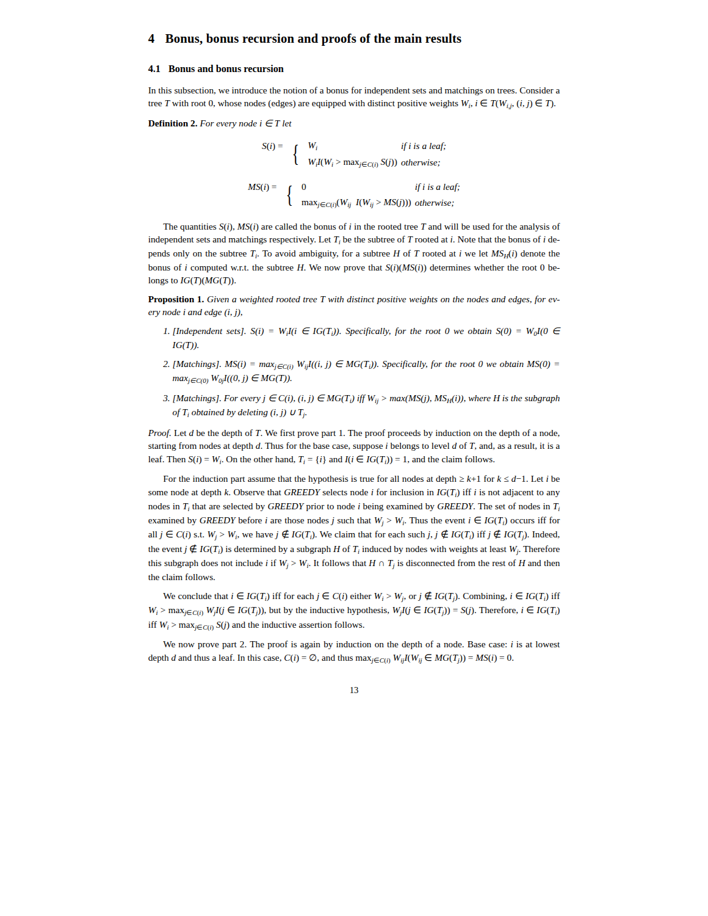4 Bonus, bonus recursion and proofs of the main results
4.1 Bonus and bonus recursion
In this subsection, we introduce the notion of a bonus for independent sets and matchings on trees. Consider a tree T with root 0, whose nodes (edges) are equipped with distinct positive weights Wi, i ∈ T(Wi,j, (i, j) ∈ T).
Definition 2. For every node i ∈ T let
| S ( i ) = | { | W i | if i is a leaf; |
| | W i I ( W i > max j ∈ C ( i ) S ( j )) | otherwise; |
| MS ( i ) = | { | 0 | if i is a leaf; |
| | max j ∈ C ( i ) ( W ij I ( W ij > MS ( j ))) | otherwise; |
The quantities S(i), MS(i) are called the bonus of i in the rooted tree T and will be used for the analysis of independent sets and matchings respectively. Let Ti be the subtree of T rooted at i. Note that the bonus of i depends only on the subtree Ti. To avoid ambiguity, for a subtree H of T rooted at i we let MSH(i) denote the bonus of i computed w.r.t. the subtree H. We now prove that S(i)(MS(i)) determines whether the root 0 belongs to IG(T)(MG(T)).
Proposition 1. Given a weighted rooted tree T with distinct positive weights on the nodes and edges, for every node i and edge (i, j),
[Independent sets]. S(i) = Wi I(i ∈ IG(Ti)). Specifically, for the root 0 we obtain S(0) = W0 I(0 ∈ IG(T)).
[Matchings]. MS(i) = maxj∈C(i) Wij I((i, j) ∈ MG(Ti)). Specifically, for the root 0 we obtain MS(0) = maxj∈C(0) W0j I((0, j) ∈ MG(T)).
[Matchings]. For every j ∈ C(i), (i, j) ∈ MG(Ti) iff Wij > max(MS(j), MSH(i)), where H is the subgraph of Ti obtained by deleting (i, j) ∪ Tj.
Proof. Let d be the depth of T. We first prove part 1. The proof proceeds by induction on the depth of a node, starting from nodes at depth d. Thus for the base case, suppose i belongs to level d of T, and, as a result, it is a leaf. Then S(i) = Wi. On the other hand, Ti = {i} and I(i ∈ IG(Ti)) = 1, and the claim follows.
For the induction part assume that the hypothesis is true for all nodes at depth ≥ k+1 for k ≤ d−1. Let i be some node at depth k. Observe that GREEDY selects node i for inclusion in IG(Ti) iff i is not adjacent to any nodes in Ti that are selected by GREEDY prior to node i being examined by GREEDY. The set of nodes in Ti examined by GREEDY before i are those nodes j such that Wj > Wi. Thus the event i ∈ IG(Ti) occurs iff for all j ∈ C(i) s.t. Wj > Wi, we have j ∉ IG(Ti). We claim that for each such j, j ∉ IG(Ti) iff j ∉ IG(Tj). Indeed, the event j ∉ IG(Ti) is determined by a subgraph H of Ti induced by nodes with weights at least Wj. Therefore this subgraph does not include i if Wj > Wi. It follows that H ∩ Tj is disconnected from the rest of H and then the claim follows.
We conclude that i ∈ IG(Ti) iff for each j ∈ C(i) either Wi > Wj, or j ∉ IG(Tj). Combining, i ∈ IG(Ti) iff Wi > maxj∈C(i) Wj I(j ∈ IG(Tj)), but by the inductive hypothesis, Wj I(j ∈ IG(Tj)) = S(j). Therefore, i ∈ IG(Ti) iff Wi > maxj∈C(i) S(j) and the inductive assertion follows.
We now prove part 2. The proof is again by induction on the depth of a node. Base case: i is at lowest depth d and thus a leaf. In this case, C(i) = ∅, and thus maxj∈C(i) Wij I(Wij ∈ MG(Tj)) = MS(i) = 0.
13